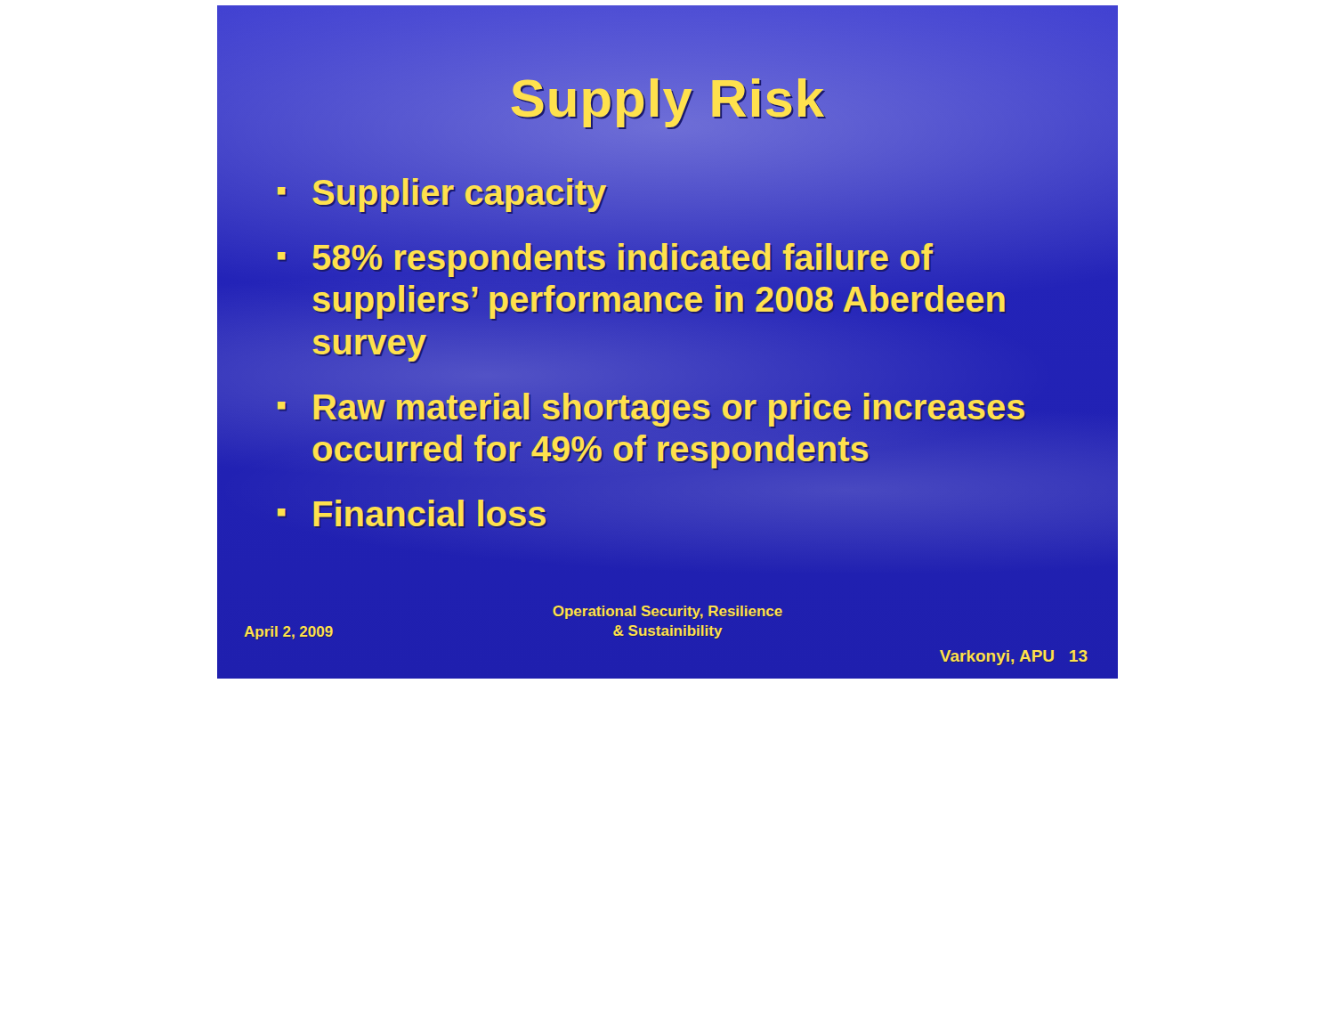Supply Risk
Supplier capacity
58% respondents indicated failure of suppliers’ performance in 2008 Aberdeen survey
Raw material shortages or price increases occurred for 49% of respondents
Financial loss
April 2, 2009
Operational Security, Resilience
& Sustainibility
Varkonyi, APU 13